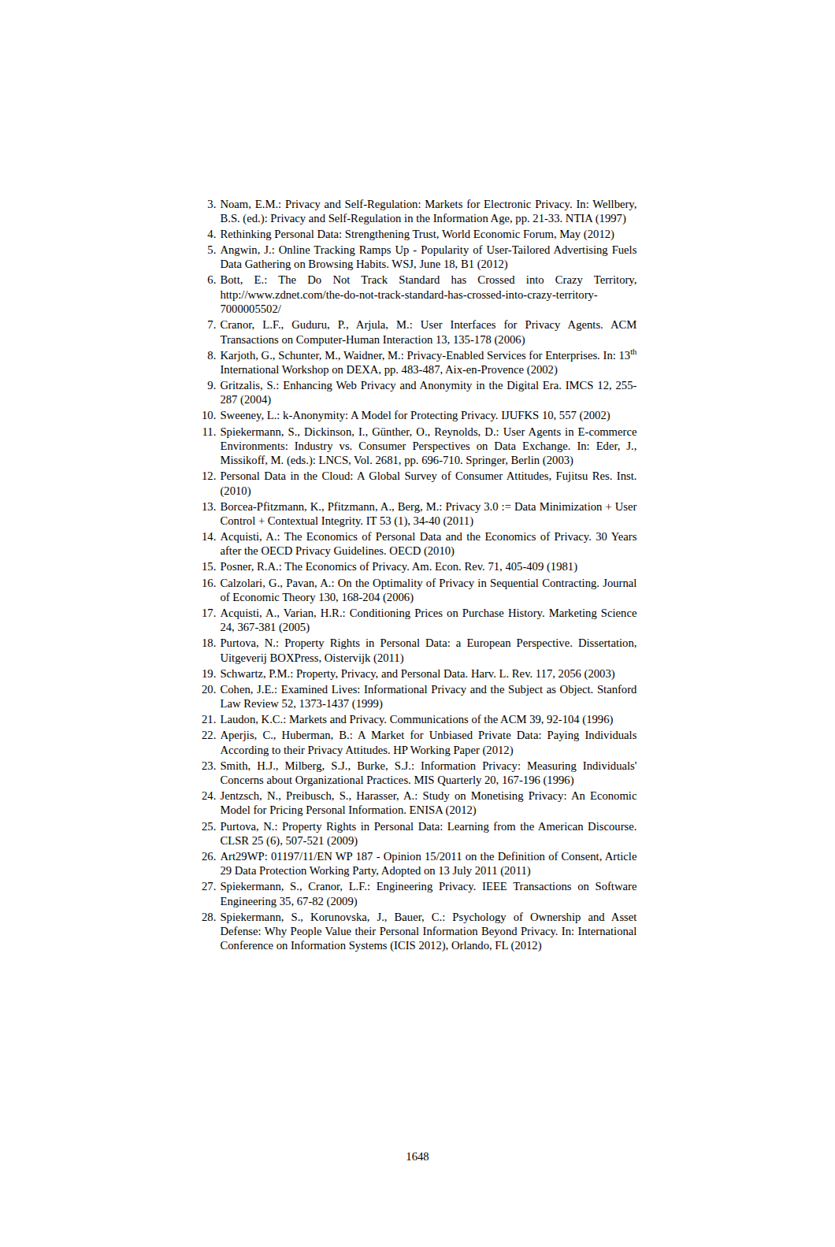3. Noam, E.M.: Privacy and Self-Regulation: Markets for Electronic Privacy. In: Wellbery, B.S. (ed.): Privacy and Self-Regulation in the Information Age, pp. 21-33. NTIA (1997)
4. Rethinking Personal Data: Strengthening Trust, World Economic Forum, May (2012)
5. Angwin, J.: Online Tracking Ramps Up - Popularity of User-Tailored Advertising Fuels Data Gathering on Browsing Habits. WSJ, June 18, B1 (2012)
6. Bott, E.: The Do Not Track Standard has Crossed into Crazy Territory, http://www.zdnet.com/the-do-not-track-standard-has-crossed-into-crazy-territory-7000005502/
7. Cranor, L.F., Guduru, P., Arjula, M.: User Interfaces for Privacy Agents. ACM Transactions on Computer-Human Interaction 13, 135-178 (2006)
8. Karjoth, G., Schunter, M., Waidner, M.: Privacy-Enabled Services for Enterprises. In: 13th International Workshop on DEXA, pp. 483-487, Aix-en-Provence (2002)
9. Gritzalis, S.: Enhancing Web Privacy and Anonymity in the Digital Era. IMCS 12, 255-287 (2004)
10. Sweeney, L.: k-Anonymity: A Model for Protecting Privacy. IJUFKS 10, 557 (2002)
11. Spiekermann, S., Dickinson, I., Günther, O., Reynolds, D.: User Agents in E-commerce Environments: Industry vs. Consumer Perspectives on Data Exchange. In: Eder, J., Missikoff, M. (eds.): LNCS, Vol. 2681, pp. 696-710. Springer, Berlin (2003)
12. Personal Data in the Cloud: A Global Survey of Consumer Attitudes, Fujitsu Res. Inst. (2010)
13. Borcea-Pfitzmann, K., Pfitzmann, A., Berg, M.: Privacy 3.0 := Data Minimization + User Control + Contextual Integrity. IT 53 (1), 34-40 (2011)
14. Acquisti, A.: The Economics of Personal Data and the Economics of Privacy. 30 Years after the OECD Privacy Guidelines. OECD (2010)
15. Posner, R.A.: The Economics of Privacy. Am. Econ. Rev. 71, 405-409 (1981)
16. Calzolari, G., Pavan, A.: On the Optimality of Privacy in Sequential Contracting. Journal of Economic Theory 130, 168-204 (2006)
17. Acquisti, A., Varian, H.R.: Conditioning Prices on Purchase History. Marketing Science 24, 367-381 (2005)
18. Purtova, N.: Property Rights in Personal Data: a European Perspective. Dissertation, Uitgeverij BOXPress, Oistervijk (2011)
19. Schwartz, P.M.: Property, Privacy, and Personal Data. Harv. L. Rev. 117, 2056 (2003)
20. Cohen, J.E.: Examined Lives: Informational Privacy and the Subject as Object. Stanford Law Review 52, 1373-1437 (1999)
21. Laudon, K.C.: Markets and Privacy. Communications of the ACM 39, 92-104 (1996)
22. Aperjis, C., Huberman, B.: A Market for Unbiased Private Data: Paying Individuals According to their Privacy Attitudes. HP Working Paper (2012)
23. Smith, H.J., Milberg, S.J., Burke, S.J.: Information Privacy: Measuring Individuals' Concerns about Organizational Practices. MIS Quarterly 20, 167-196 (1996)
24. Jentzsch, N., Preibusch, S., Harasser, A.: Study on Monetising Privacy: An Economic Model for Pricing Personal Information. ENISA (2012)
25. Purtova, N.: Property Rights in Personal Data: Learning from the American Discourse. CLSR 25 (6), 507-521 (2009)
26. Art29WP: 01197/11/EN WP 187 - Opinion 15/2011 on the Definition of Consent, Article 29 Data Protection Working Party, Adopted on 13 July 2011 (2011)
27. Spiekermann, S., Cranor, L.F.: Engineering Privacy. IEEE Transactions on Software Engineering 35, 67-82 (2009)
28. Spiekermann, S., Korunovska, J., Bauer, C.: Psychology of Ownership and Asset Defense: Why People Value their Personal Information Beyond Privacy. In: International Conference on Information Systems (ICIS 2012), Orlando, FL (2012)
1648